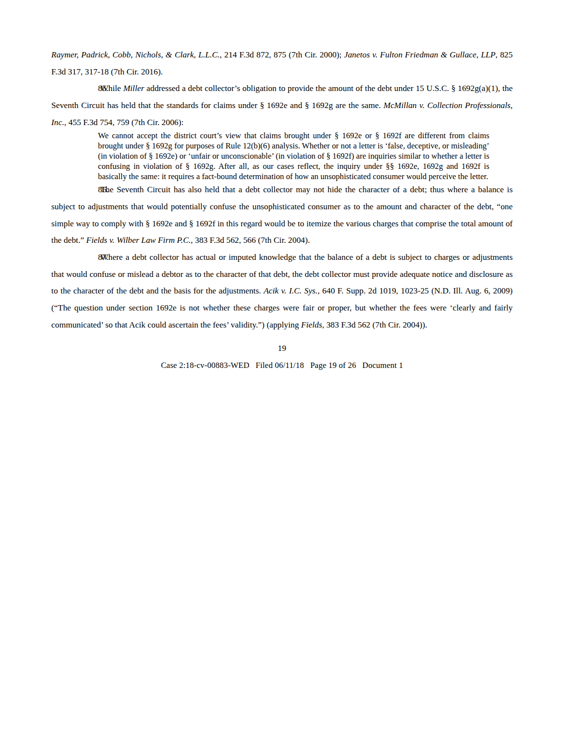Raymer, Padrick, Cobb, Nichols, & Clark, L.L.C., 214 F.3d 872, 875 (7th Cir. 2000); Janetos v. Fulton Friedman & Gullace, LLP, 825 F.3d 317, 317-18 (7th Cir. 2016).
85. While Miller addressed a debt collector’s obligation to provide the amount of the debt under 15 U.S.C. § 1692g(a)(1), the Seventh Circuit has held that the standards for claims under § 1692e and § 1692g are the same. McMillan v. Collection Professionals, Inc., 455 F.3d 754, 759 (7th Cir. 2006):
We cannot accept the district court’s view that claims brought under § 1692e or § 1692f are different from claims brought under § 1692g for purposes of Rule 12(b)(6) analysis. Whether or not a letter is ‘false, deceptive, or misleading’ (in violation of § 1692e) or ‘unfair or unconscionable’ (in violation of § 1692f) are inquiries similar to whether a letter is confusing in violation of § 1692g. After all, as our cases reflect, the inquiry under §§ 1692e, 1692g and 1692f is basically the same: it requires a fact-bound determination of how an unsophisticated consumer would perceive the letter.
86. The Seventh Circuit has also held that a debt collector may not hide the character of a debt; thus where a balance is subject to adjustments that would potentially confuse the unsophisticated consumer as to the amount and character of the debt, “one simple way to comply with § 1692e and § 1692f in this regard would be to itemize the various charges that comprise the total amount of the debt.” Fields v. Wilber Law Firm P.C., 383 F.3d 562, 566 (7th Cir. 2004).
87. Where a debt collector has actual or imputed knowledge that the balance of a debt is subject to charges or adjustments that would confuse or mislead a debtor as to the character of that debt, the debt collector must provide adequate notice and disclosure as to the character of the debt and the basis for the adjustments. Acik v. I.C. Sys., 640 F. Supp. 2d 1019, 1023-25 (N.D. Ill. Aug. 6, 2009) (“The question under section 1692e is not whether these charges were fair or proper, but whether the fees were ‘clearly and fairly communicated’ so that Acik could ascertain the fees’ validity.”) (applying Fields, 383 F.3d 562 (7th Cir. 2004)).
19
Case 2:18-cv-00883-WED Filed 06/11/18 Page 19 of 26 Document 1